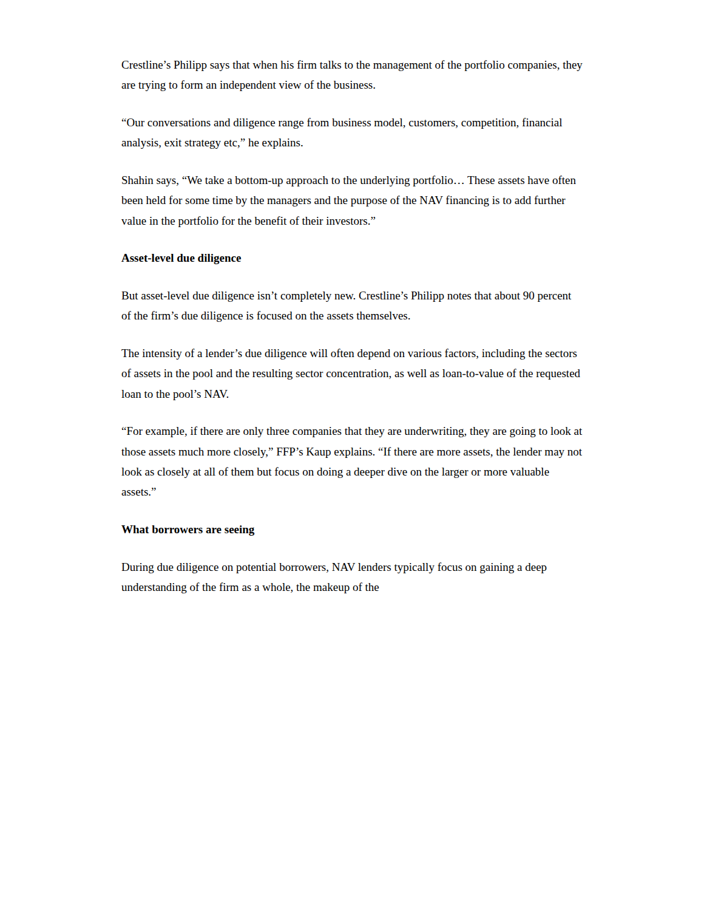Crestline’s Philipp says that when his firm talks to the management of the portfolio companies, they are trying to form an independent view of the business.
“Our conversations and diligence range from business model, customers, competition, financial analysis, exit strategy etc,” he explains.
Shahin says, “We take a bottom-up approach to the underlying portfolio… These assets have often been held for some time by the managers and the purpose of the NAV financing is to add further value in the portfolio for the benefit of their investors.”
Asset-level due diligence
But asset-level due diligence isn’t completely new. Crestline’s Philipp notes that about 90 percent of the firm’s due diligence is focused on the assets themselves.
The intensity of a lender’s due diligence will often depend on various factors, including the sectors of assets in the pool and the resulting sector concentration, as well as loan-to-value of the requested loan to the pool’s NAV.
“For example, if there are only three companies that they are underwriting, they are going to look at those assets much more closely,” FFP’s Kaup explains. “If there are more assets, the lender may not look as closely at all of them but focus on doing a deeper dive on the larger or more valuable assets.”
What borrowers are seeing
During due diligence on potential borrowers, NAV lenders typically focus on gaining a deep understanding of the firm as a whole, the makeup of the